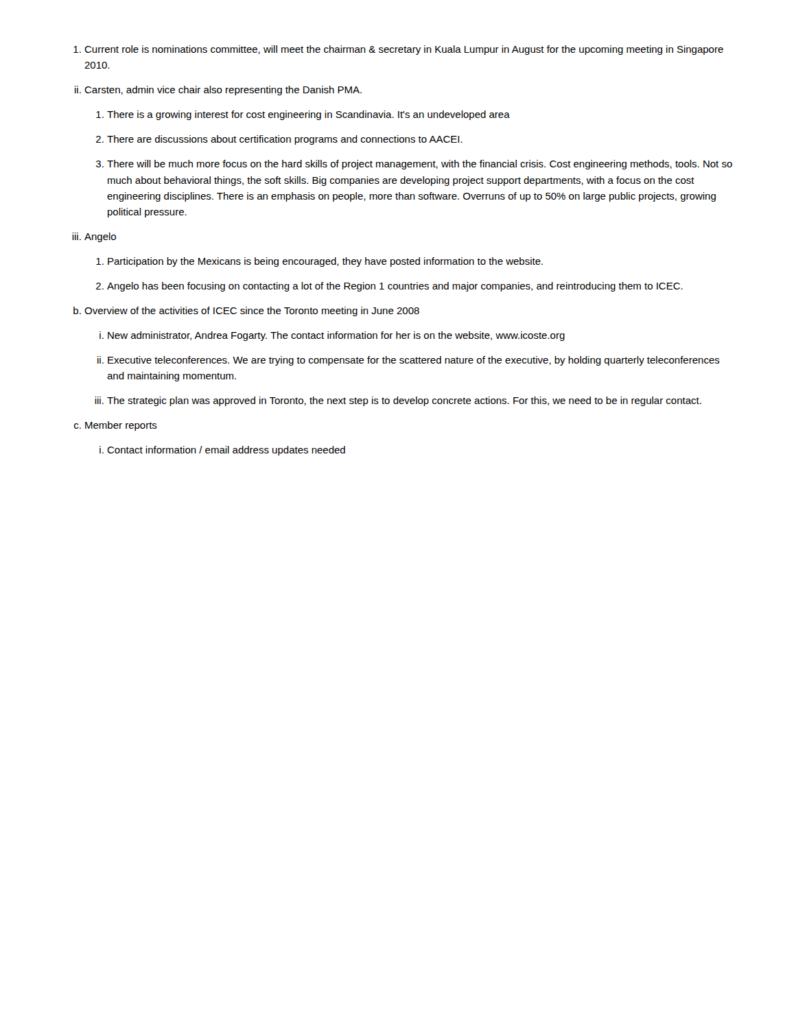Current role is nominations committee, will meet the chairman & secretary in Kuala Lumpur in August for the upcoming meeting in Singapore 2010.
Carsten, admin vice chair also representing the Danish PMA.
There is a growing interest for cost engineering in Scandinavia. It's an undeveloped area
There are discussions about certification programs and connections to AACEI.
There will be much more focus on the hard skills of project management, with the financial crisis. Cost engineering methods, tools. Not so much about behavioral things, the soft skills. Big companies are developing project support departments, with a focus on the cost engineering disciplines. There is an emphasis on people, more than software. Overruns of up to 50% on large public projects, growing political pressure.
Angelo
Participation by the Mexicans is being encouraged, they have posted information to the website.
Angelo has been focusing on contacting a lot of the Region 1 countries and major companies, and reintroducing them to ICEC.
Overview of the activities of ICEC since the Toronto meeting in June 2008
New administrator, Andrea Fogarty. The contact information for her is on the website, www.icoste.org
Executive teleconferences. We are trying to compensate for the scattered nature of the executive, by holding quarterly teleconferences and maintaining momentum.
The strategic plan was approved in Toronto, the next step is to develop concrete actions. For this, we need to be in regular contact.
Member reports
Contact information / email address updates needed